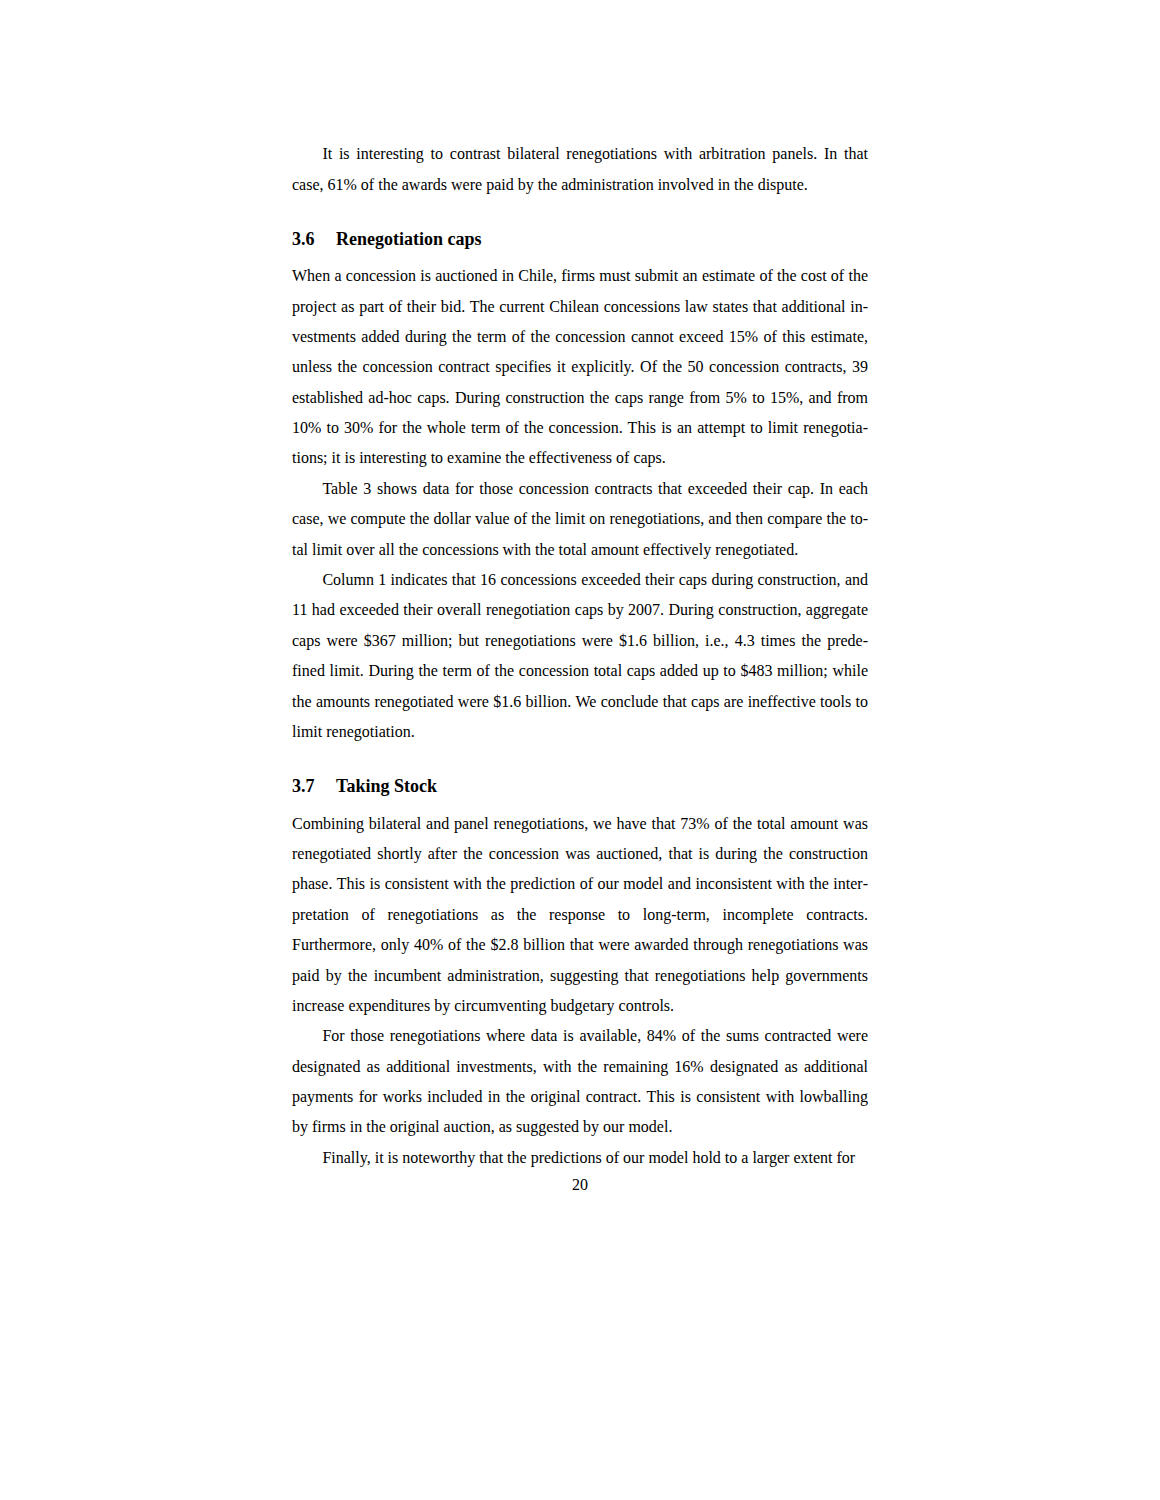It is interesting to contrast bilateral renegotiations with arbitration panels. In that case, 61% of the awards were paid by the administration involved in the dispute.
3.6 Renegotiation caps
When a concession is auctioned in Chile, firms must submit an estimate of the cost of the project as part of their bid. The current Chilean concessions law states that additional investments added during the term of the concession cannot exceed 15% of this estimate, unless the concession contract specifies it explicitly. Of the 50 concession contracts, 39 established ad-hoc caps. During construction the caps range from 5% to 15%, and from 10% to 30% for the whole term of the concession. This is an attempt to limit renegotiations; it is interesting to examine the effectiveness of caps.
Table 3 shows data for those concession contracts that exceeded their cap. In each case, we compute the dollar value of the limit on renegotiations, and then compare the total limit over all the concessions with the total amount effectively renegotiated.
Column 1 indicates that 16 concessions exceeded their caps during construction, and 11 had exceeded their overall renegotiation caps by 2007. During construction, aggregate caps were $367 million; but renegotiations were $1.6 billion, i.e., 4.3 times the predefined limit. During the term of the concession total caps added up to $483 million; while the amounts renegotiated were $1.6 billion. We conclude that caps are ineffective tools to limit renegotiation.
3.7 Taking Stock
Combining bilateral and panel renegotiations, we have that 73% of the total amount was renegotiated shortly after the concession was auctioned, that is during the construction phase. This is consistent with the prediction of our model and inconsistent with the interpretation of renegotiations as the response to long-term, incomplete contracts. Furthermore, only 40% of the $2.8 billion that were awarded through renegotiations was paid by the incumbent administration, suggesting that renegotiations help governments increase expenditures by circumventing budgetary controls.
For those renegotiations where data is available, 84% of the sums contracted were designated as additional investments, with the remaining 16% designated as additional payments for works included in the original contract. This is consistent with lowballing by firms in the original auction, as suggested by our model.
Finally, it is noteworthy that the predictions of our model hold to a larger extent for
20